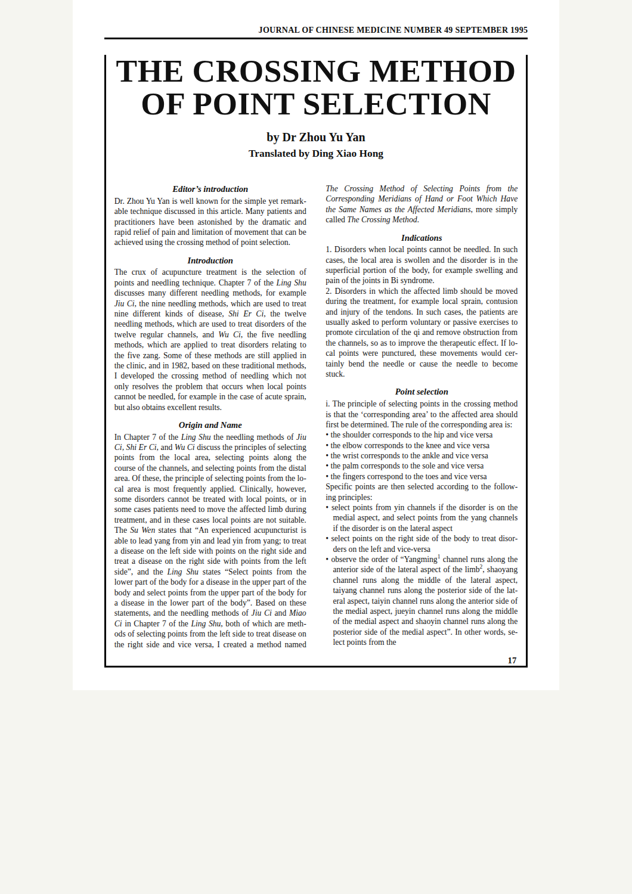JOURNAL OF CHINESE MEDICINE NUMBER 49 SEPTEMBER 1995
THE CROSSING METHOD
OF POINT SELECTION
by Dr Zhou Yu Yan
Translated by Ding Xiao Hong
Editor’s introduction
Dr. Zhou Yu Yan is well known for the simple yet remarkable technique discussed in this article. Many patients and practitioners have been astonished by the dramatic and rapid relief of pain and limitation of movement that can be achieved using the crossing method of point selection.
Introduction
The crux of acupuncture treatment is the selection of points and needling technique. Chapter 7 of the Ling Shu discusses many different needling methods, for example Jiu Ci, the nine needling methods, which are used to treat nine different kinds of disease, Shi Er Ci, the twelve needling methods, which are used to treat disorders of the twelve regular channels, and Wu Ci, the five needling methods, which are applied to treat disorders relating to the five zang. Some of these methods are still applied in the clinic, and in 1982, based on these traditional methods, I developed the crossing method of needling which not only resolves the problem that occurs when local points cannot be needled, for example in the case of acute sprain, but also obtains excellent results.
Origin and Name
In Chapter 7 of the Ling Shu the needling methods of Jiu Ci, Shi Er Ci, and Wu Ci discuss the principles of selecting points from the local area, selecting points along the course of the channels, and selecting points from the distal area. Of these, the principle of selecting points from the local area is most frequently applied. Clinically, however, some disorders cannot be treated with local points, or in some cases patients need to move the affected limb during treatment, and in these cases local points are not suitable. The Su Wen states that “An experienced acupuncturist is able to lead yang from yin and lead yin from yang; to treat a disease on the left side with points on the right side and treat a disease on the right side with points from the left side”, and the Ling Shu states “Select points from the lower part of the body for a disease in the upper part of the body and select points from the upper part of the body for a disease in the lower part of the body”. Based on these statements, and the needling methods of Jiu Ci and Miao Ci in Chapter 7 of the Ling Shu, both of which are methods of selecting points from the left side to treat disease on the right side and vice versa, I created a method named The Crossing Method of Selecting Points from the Corresponding Meridians of Hand or Foot Which Have the Same Names as the Affected Meridians, more simply called The Crossing Method.
Indications
1. Disorders when local points cannot be needled. In such cases, the local area is swollen and the disorder is in the superficial portion of the body, for example swelling and pain of the joints in Bi syndrome.
2. Disorders in which the affected limb should be moved during the treatment, for example local sprain, contusion and injury of the tendons. In such cases, the patients are usually asked to perform voluntary or passive exercises to promote circulation of the qi and remove obstruction from the channels, so as to improve the therapeutic effect. If local points were punctured, these movements would certainly bend the needle or cause the needle to become stuck.
Point selection
i. The principle of selecting points in the crossing method is that the ‘corresponding area’ to the affected area should first be determined. The rule of the corresponding area is:
the shoulder corresponds to the hip and vice versa
the elbow corresponds to the knee and vice versa
the wrist corresponds to the ankle and vice versa
the palm corresponds to the sole and vice versa
the fingers correspond to the toes and vice versa
Specific points are then selected according to the following principles:
select points from yin channels if the disorder is on the medial aspect, and select points from the yang channels if the disorder is on the lateral aspect
select points on the right side of the body to treat disorders on the left and vice-versa
observe the order of “Yangming1 channel runs along the anterior side of the lateral aspect of the limb2, shaoyang channel runs along the middle of the lateral aspect, taiyang channel runs along the posterior side of the lateral aspect, taiyin channel runs along the anterior side of the medial aspect, jueyin channel runs along the middle of the medial aspect and shaoyin channel runs along the posterior side of the medial aspect”. In other words, select points from the
17